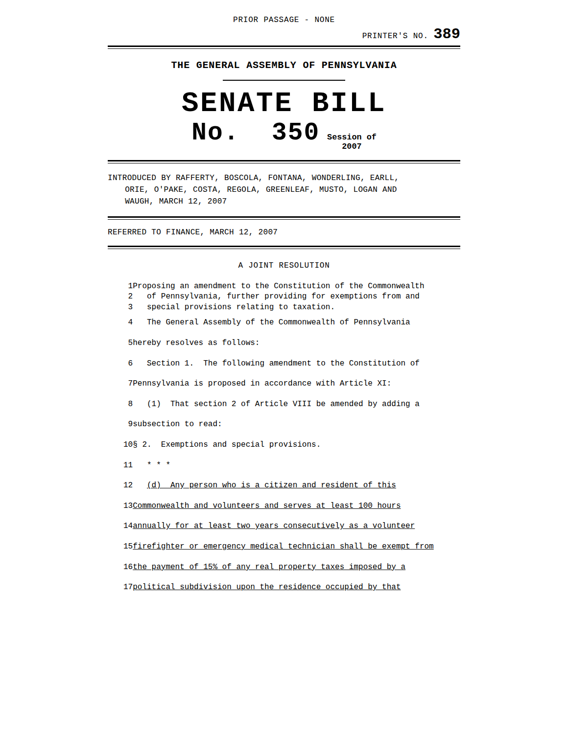PRIOR PASSAGE - NONE
PRINTER'S NO. 389
THE GENERAL ASSEMBLY OF PENNSYLVANIA
SENATE BILL
No. 350 Session of
2007
INTRODUCED BY RAFFERTY, BOSCOLA, FONTANA, WONDERLING, EARLL, ORIE, O'PAKE, COSTA, REGOLA, GREENLEAF, MUSTO, LOGAN AND WAUGH, MARCH 12, 2007
REFERRED TO FINANCE, MARCH 12, 2007
A JOINT RESOLUTION
| 1 | Proposing an amendment to the Constitution of the Commonwealth |
| 2 | of Pennsylvania, further providing for exemptions from and |
| 3 | special provisions relating to taxation. |
| 4 | The General Assembly of the Commonwealth of Pennsylvania |
| 5 | hereby resolves as follows: |
| 6 | Section 1. The following amendment to the Constitution of |
| 7 | Pennsylvania is proposed in accordance with Article XI: |
| 8 | (1) That section 2 of Article VIII be amended by adding a |
| 9 | subsection to read: |
| 10 | § 2. Exemptions and special provisions. |
| 11 | * * * |
| 12 | (d) Any person who is a citizen and resident of this |
| 13 | Commonwealth and volunteers and serves at least 100 hours |
| 14 | annually for at least two years consecutively as a volunteer |
| 15 | firefighter or emergency medical technician shall be exempt from |
| 16 | the payment of 15% of any real property taxes imposed by a |
| 17 | political subdivision upon the residence occupied by that |